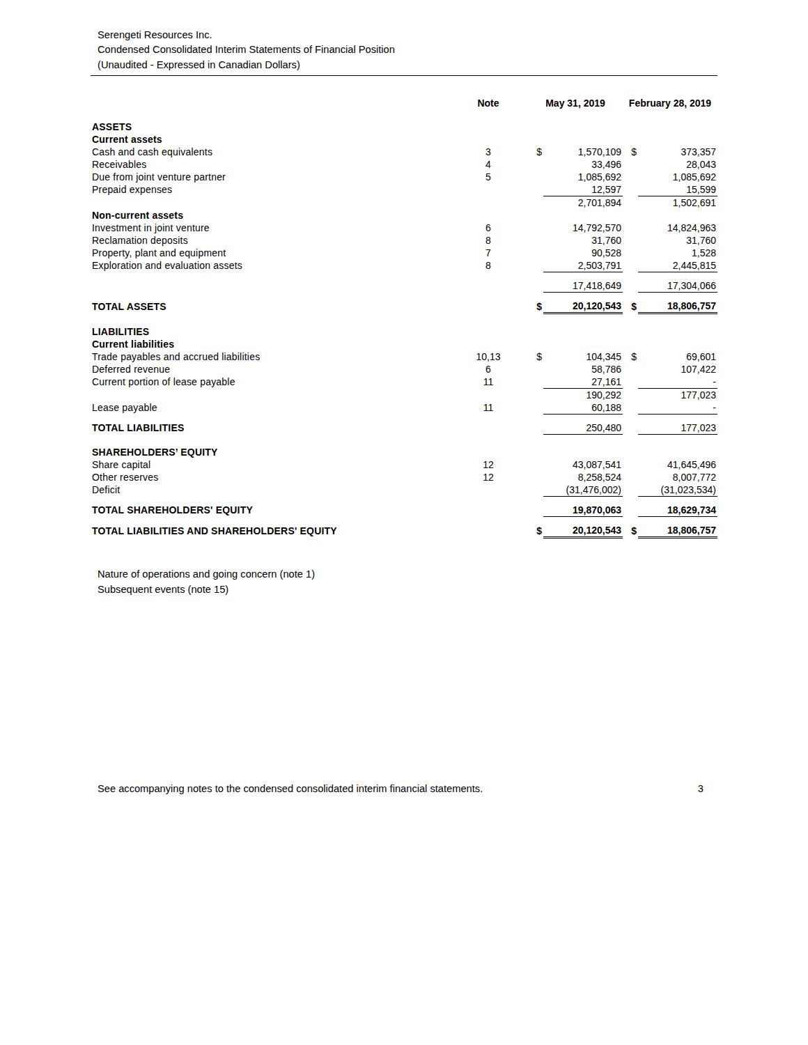Serengeti Resources Inc.
Condensed Consolidated Interim Statements of Financial Position
(Unaudited - Expressed in Canadian Dollars)
| | Note | | May 31, 2019 | February 28, 2019 |
| ASSETS | | | | | | |
| Current assets | | | | | | |
| Cash and cash equivalents | 3 | | $ | 1,570,109 | $ | 373,357 |
| Receivables | 4 | | | 33,496 | | 28,043 |
| Due from joint venture partner | 5 | | | 1,085,692 | | 1,085,692 |
| Prepaid expenses | | | | 12,597 | | 15,599 |
| | | | | 2,701,894 | | 1,502,691 |
| Non-current assets | | | | | | |
| Investment in joint venture | 6 | | | 14,792,570 | | 14,824,963 |
| Reclamation deposits | 8 | | | 31,760 | | 31,760 |
| Property, plant and equipment | 7 | | | 90,528 | | 1,528 |
| Exploration and evaluation assets | 8 | | | 2,503,791 | | 2,445,815 |
| | | | | 17,418,649 | | 17,304,066 |
| TOTAL ASSETS | | | $ | 20,120,543 | $ | 18,806,757 |
| LIABILITIES | | | | | | |
| Current liabilities | | | | | | |
| Trade payables and accrued liabilities | 10,13 | | $ | 104,345 | $ | 69,601 |
| Deferred revenue | 6 | | | 58,786 | | 107,422 |
| Current portion of lease payable | 11 | | | 27,161 | | - |
| | | | | 190,292 | | 177,023 |
| Lease payable | 11 | | | 60,188 | | - |
| TOTAL LIABILITIES | | | | 250,480 | | 177,023 |
| SHAREHOLDERS’ EQUITY | | | | | | |
| Share capital | 12 | | | 43,087,541 | | 41,645,496 |
| Other reserves | 12 | | | 8,258,524 | | 8,007,772 |
| Deficit | | | | (31,476,002) | | (31,023,534) |
| TOTAL SHAREHOLDERS' EQUITY | | | | 19,870,063 | | 18,629,734 |
| TOTAL LIABILITIES AND SHAREHOLDERS' EQUITY | | | $ | 20,120,543 | $ | 18,806,757 |
Nature of operations and going concern (note 1)
Subsequent events (note 15)
See accompanying notes to the condensed consolidated interim financial statements.
3